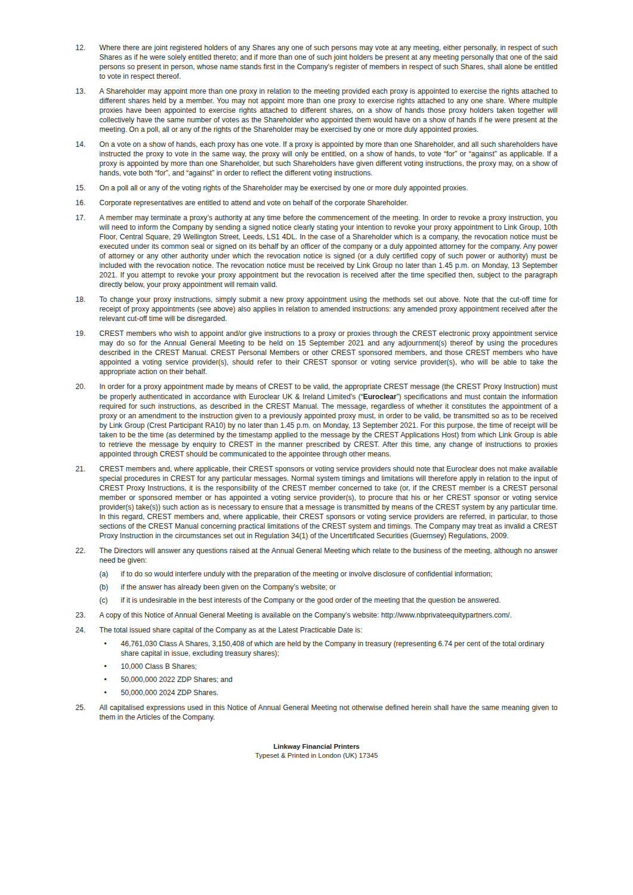Where there are joint registered holders of any Shares any one of such persons may vote at any meeting, either personally, in respect of such Shares as if he were solely entitled thereto; and if more than one of such joint holders be present at any meeting personally that one of the said persons so present in person, whose name stands first in the Company's register of members in respect of such Shares, shall alone be entitled to vote in respect thereof.
A Shareholder may appoint more than one proxy in relation to the meeting provided each proxy is appointed to exercise the rights attached to different shares held by a member. You may not appoint more than one proxy to exercise rights attached to any one share. Where multiple proxies have been appointed to exercise rights attached to different shares, on a show of hands those proxy holders taken together will collectively have the same number of votes as the Shareholder who appointed them would have on a show of hands if he were present at the meeting. On a poll, all or any of the rights of the Shareholder may be exercised by one or more duly appointed proxies.
On a vote on a show of hands, each proxy has one vote. If a proxy is appointed by more than one Shareholder, and all such shareholders have instructed the proxy to vote in the same way, the proxy will only be entitled, on a show of hands, to vote “for” or “against” as applicable. If a proxy is appointed by more than one Shareholder, but such Shareholders have given different voting instructions, the proxy may, on a show of hands, vote both “for”, and “against” in order to reflect the different voting instructions.
On a poll all or any of the voting rights of the Shareholder may be exercised by one or more duly appointed proxies.
Corporate representatives are entitled to attend and vote on behalf of the corporate Shareholder.
A member may terminate a proxy’s authority at any time before the commencement of the meeting. In order to revoke a proxy instruction, you will need to inform the Company by sending a signed notice clearly stating your intention to revoke your proxy appointment to Link Group, 10th Floor, Central Square, 29 Wellington Street, Leeds, LS1 4DL. In the case of a Shareholder which is a company, the revocation notice must be executed under its common seal or signed on its behalf by an officer of the company or a duly appointed attorney for the company. Any power of attorney or any other authority under which the revocation notice is signed (or a duly certified copy of such power or authority) must be included with the revocation notice. The revocation notice must be received by Link Group no later than 1.45 p.m. on Monday, 13 September 2021. If you attempt to revoke your proxy appointment but the revocation is received after the time specified then, subject to the paragraph directly below, your proxy appointment will remain valid.
To change your proxy instructions, simply submit a new proxy appointment using the methods set out above. Note that the cut-off time for receipt of proxy appointments (see above) also applies in relation to amended instructions: any amended proxy appointment received after the relevant cut-off time will be disregarded.
CREST members who wish to appoint and/or give instructions to a proxy or proxies through the CREST electronic proxy appointment service may do so for the Annual General Meeting to be held on 15 September 2021 and any adjournment(s) thereof by using the procedures described in the CREST Manual. CREST Personal Members or other CREST sponsored members, and those CREST members who have appointed a voting service provider(s), should refer to their CREST sponsor or voting service provider(s), who will be able to take the appropriate action on their behalf.
In order for a proxy appointment made by means of CREST to be valid, the appropriate CREST message (the CREST Proxy Instruction) must be properly authenticated in accordance with Euroclear UK & Ireland Limited's (“Euroclear”) specifications and must contain the information required for such instructions, as described in the CREST Manual. The message, regardless of whether it constitutes the appointment of a proxy or an amendment to the instruction given to a previously appointed proxy must, in order to be valid, be transmitted so as to be received by Link Group (Crest Participant RA10) by no later than 1.45 p.m. on Monday, 13 September 2021. For this purpose, the time of receipt will be taken to be the time (as determined by the timestamp applied to the message by the CREST Applications Host) from which Link Group is able to retrieve the message by enquiry to CREST in the manner prescribed by CREST. After this time, any change of instructions to proxies appointed through CREST should be communicated to the appointee through other means.
CREST members and, where applicable, their CREST sponsors or voting service providers should note that Euroclear does not make available special procedures in CREST for any particular messages. Normal system timings and limitations will therefore apply in relation to the input of CREST Proxy Instructions, it is the responsibility of the CREST member concerned to take (or, if the CREST member is a CREST personal member or sponsored member or has appointed a voting service provider(s), to procure that his or her CREST sponsor or voting service provider(s) take(s)) such action as is necessary to ensure that a message is transmitted by means of the CREST system by any particular time. In this regard, CREST members and, where applicable, their CREST sponsors or voting service providers are referred, in particular, to those sections of the CREST Manual concerning practical limitations of the CREST system and timings. The Company may treat as invalid a CREST Proxy Instruction in the circumstances set out in Regulation 34(1) of the Uncertificated Securities (Guernsey) Regulations, 2009.
The Directors will answer any questions raised at the Annual General Meeting which relate to the business of the meeting, although no answer need be given:
if to do so would interfere unduly with the preparation of the meeting or involve disclosure of confidential information;
if the answer has already been given on the Company’s website; or
if it is undesirable in the best interests of the Company or the good order of the meeting that the question be answered.
A copy of this Notice of Annual General Meeting is available on the Company’s website: http://www.nbprivateequitypartners.com/.
The total issued share capital of the Company as at the Latest Practicable Date is:
46,761,030 Class A Shares, 3,150,408 of which are held by the Company in treasury (representing 6.74 per cent of the total ordinary share capital in issue, excluding treasury shares);
10,000 Class B Shares;
50,000,000 2022 ZDP Shares; and
50,000,000 2024 ZDP Shares.
All capitalised expressions used in this Notice of Annual General Meeting not otherwise defined herein shall have the same meaning given to them in the Articles of the Company.
Linkway Financial Printers
Typeset & Printed in London (UK) 17345